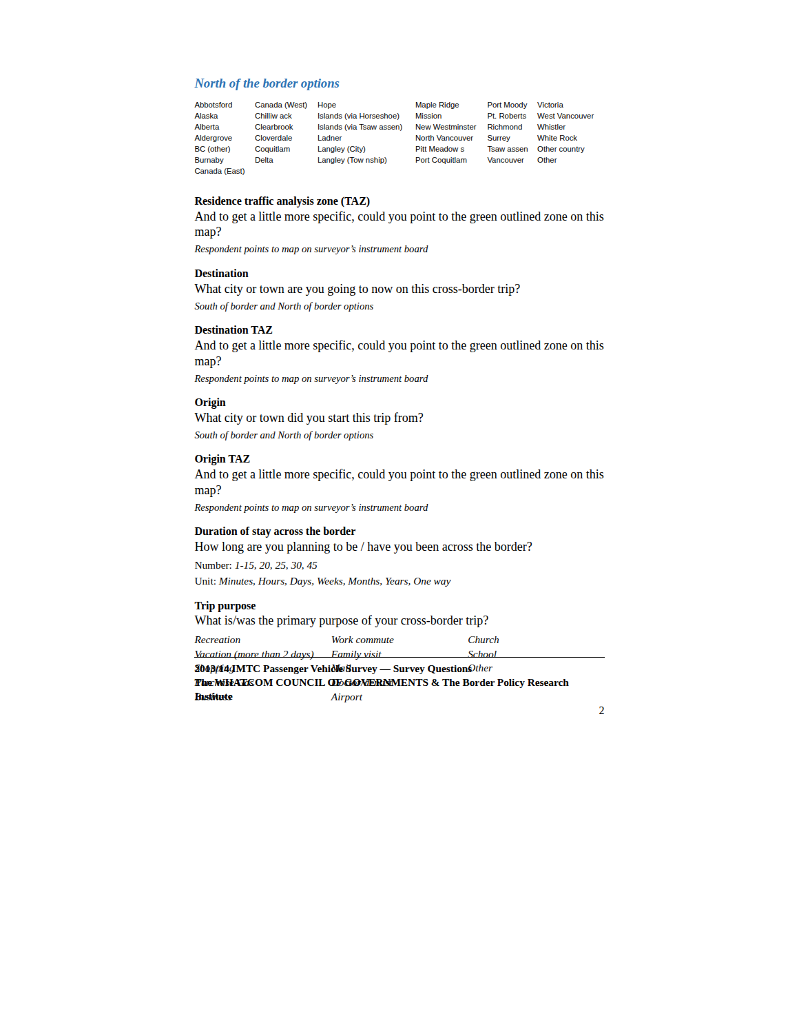North of the border options
| Abbotsford | Canada (West) | Hope | Maple Ridge | Port Moody | Victoria |
| Alaska | Chilliw ack | Islands (via Horseshoe) | Mission | Pt. Roberts | West Vancouver |
| Alberta | Clearbrook | Islands (via Tsaw assen) | New Westminster | Richmond | Whistler |
| Aldergrove | Cloverdale | Ladner | North Vancouver | Surrey | White Rock |
| BC (other) | Coquitlam | Langley (City) | Pitt Meadow s | Tsaw assen | Other country |
| Burnaby | Delta | Langley (Tow nship) | Port Coquitlam | Vancouver | Other |
| Canada (East) | | | | | |
Residence traffic analysis zone (TAZ)
And to get a little more specific, could you point to the green outlined zone on this map?
Respondent points to map on surveyor’s instrument board
Destination
What city or town are you going to now on this cross-border trip?
South of border and North of border options
Destination TAZ
And to get a little more specific, could you point to the green outlined zone on this map?
Respondent points to map on surveyor’s instrument board
Origin
What city or town did you start this trip from?
South of border and North of border options
Origin TAZ
And to get a little more specific, could you point to the green outlined zone on this map?
Respondent points to map on surveyor’s instrument board
Duration of stay across the border
How long are you planning to be / have you been across the border?
Number: 1-15, 20, 25, 30, 45
Unit: Minutes, Hours, Days, Weeks, Months, Years, One way
Trip purpose
What is/was the primary purpose of your cross-border trip?
| Recreation | Work commute | Church |
| Vacation (more than 2 days) | Family visit | School |
| Shopping | Mail | Other |
| Purchase Gas | Doctor/dentist | |
| Business | Airport | |
2013/14 IMTC Passenger Vehicle Survey — Survey Questions
The WHATCOM COUNCIL OF GOVERNMENTS & The Border Policy Research Institute
2